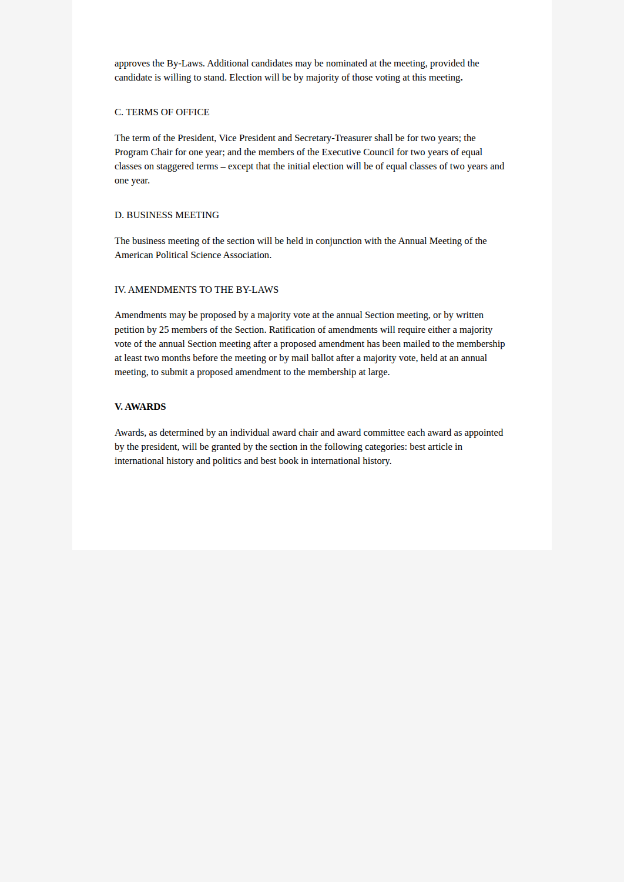approves the By-Laws. Additional candidates may be nominated at the meeting, provided the candidate is willing to stand. Election will be by majority of those voting at this meeting.
C. TERMS OF OFFICE
The term of the President, Vice President and Secretary-Treasurer shall be for two years; the Program Chair for one year; and the members of the Executive Council for two years of equal classes on staggered terms – except that the initial election will be of equal classes of two years and one year.
D. BUSINESS MEETING
The business meeting of the section will be held in conjunction with the Annual Meeting of the American Political Science Association.
IV. AMENDMENTS TO THE BY-LAWS
Amendments may be proposed by a majority vote at the annual Section meeting, or by written petition by 25 members of the Section. Ratification of amendments will require either a majority vote of the annual Section meeting after a proposed amendment has been mailed to the membership at least two months before the meeting or by mail ballot after a majority vote, held at an annual meeting, to submit a proposed amendment to the membership at large.
V. AWARDS
Awards, as determined by an individual award chair and award committee each award as appointed by the president, will be granted by the section in the following categories: best article in international history and politics and best book in international history.